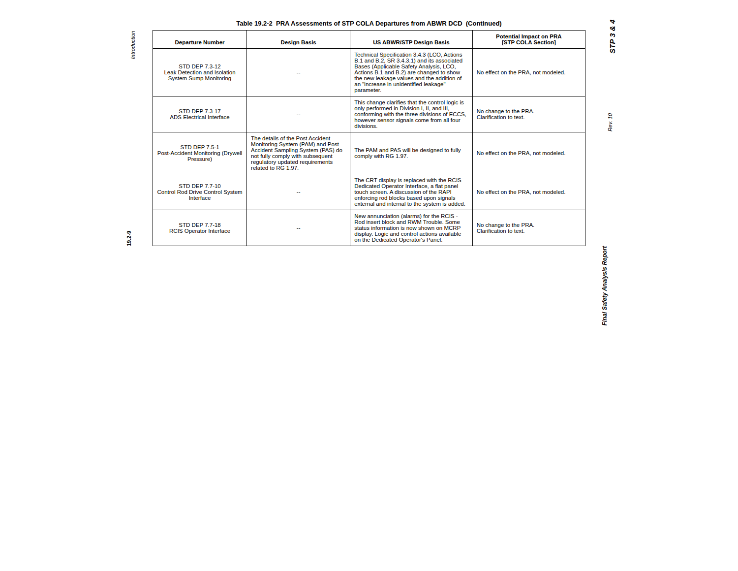Introduction
19.2-9
STP 3 & 4
Rev. 10
Final Safety Analysis Report
Table 19.2-2 PRA Assessments of STP COLA Departures from ABWR DCD (Continued)
| Departure Number | Design Basis | US ABWR/STP Design Basis | Potential Impact on PRA [STP COLA Section] |
| --- | --- | --- | --- |
| STD DEP 7.3-12 Leak Detection and Isolation System Sump Monitoring | -- | Technical Specification 3.4.3 (LCO, Actions B.1 and B.2, SR 3.4.3.1) and its associated Bases (Applicable Safety Analysis, LCO, Actions B.1 and B.2) are changed to show the new leakage values and the addition of an "increase in unidentified leakage" parameter. | No effect on the PRA, not modeled. |
| STD DEP 7.3-17 ADS Electrical Interface | -- | This change clarifies that the control logic is only performed in Division I, II, and III, conforming with the three divisions of ECCS, however sensor signals come from all four divisions. | No change to the PRA. Clarification to text. |
| STD DEP 7.5-1 Post-Accident Monitoring (Drywell Pressure) | The details of the Post Accident Monitoring System (PAM) and Post Accident Sampling System (PAS) do not fully comply with subsequent regulatory updated requirements related to RG 1.97. | The PAM and PAS will be designed to fully comply with RG 1.97. | No effect on the PRA, not modeled. |
| STD DEP 7.7-10 Control Rod Drive Control System Interface | -- | The CRT display is replaced with the RCIS Dedicated Operator Interface, a flat panel touch screen. A discussion of the RAPI enforcing rod blocks based upon signals external and internal to the system is added. | No effect on the PRA, not modeled. |
| STD DEP 7.7-18 RCIS Operator Interface | -- | New annunciation (alarms) for the RCIS - Rod insert block and RWM Trouble. Some status information is now shown on MCRP display. Logic and control actions available on the Dedicated Operator's Panel. | No change to the PRA. Clarification to text. |